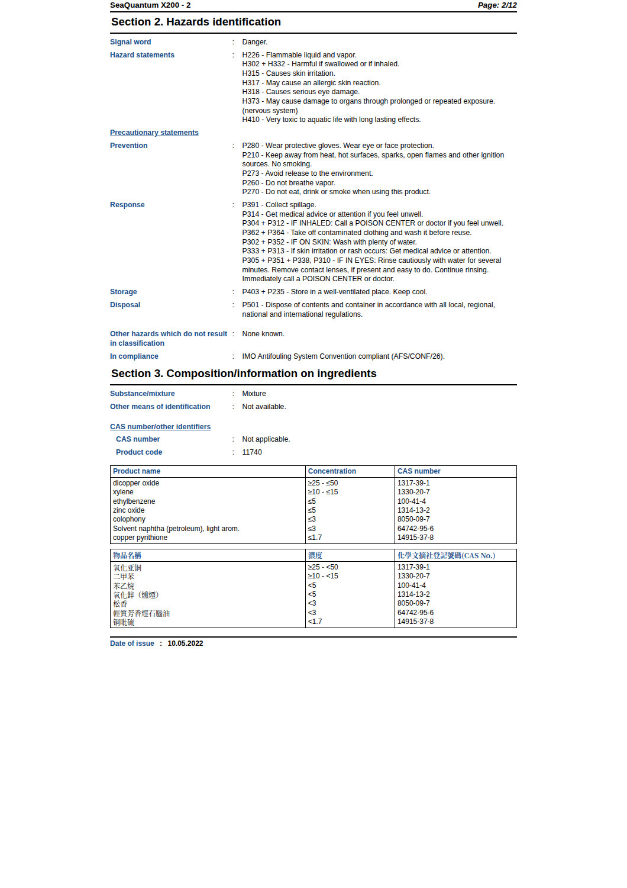SeaQuantum X200 - 2 Page: 2/12
Section 2. Hazards identification
| Signal word | : | Danger. |
| Hazard statements | : | H226 - Flammable liquid and vapor. H302 + H332 - Harmful if swallowed or if inhaled. H315 - Causes skin irritation. H317 - May cause an allergic skin reaction. H318 - Causes serious eye damage. H373 - May cause damage to organs through prolonged or repeated exposure. (nervous system) H410 - Very toxic to aquatic life with long lasting effects. |
| Precautionary statements | | |
| Prevention | : | P280 - Wear protective gloves. Wear eye or face protection. P210 - Keep away from heat, hot surfaces, sparks, open flames and other ignition sources. No smoking. P273 - Avoid release to the environment. P260 - Do not breathe vapor. P270 - Do not eat, drink or smoke when using this product. |
| Response | : | P391 - Collect spillage. P314 - Get medical advice or attention if you feel unwell. P304 + P312 - IF INHALED: Call a POISON CENTER or doctor if you feel unwell. P362 + P364 - Take off contaminated clothing and wash it before reuse. P302 + P352 - IF ON SKIN: Wash with plenty of water. P333 + P313 - If skin irritation or rash occurs: Get medical advice or attention. P305 + P351 + P338, P310 - IF IN EYES: Rinse cautiously with water for several minutes. Remove contact lenses, if present and easy to do. Continue rinsing. Immediately call a POISON CENTER or doctor. |
| Storage | : | P403 + P235 - Store in a well-ventilated place. Keep cool. |
| Disposal | : | P501 - Dispose of contents and container in accordance with all local, regional, national and international regulations. |
| Other hazards which do not result in classification | : | None known. |
| In compliance | : | IMO Antifouling System Convention compliant (AFS/CONF/26). |
Section 3. Composition/information on ingredients
| Substance/mixture | : | Mixture |
| Other means of identification | : | Not available. |
| CAS number/other identifiers |
| CAS number | : | Not applicable. |
| Product code | : | 11740 |
| Product name | Concentration | CAS number |
| --- | --- | --- |
| dicopper oxide xylene ethylbenzene zinc oxide colophony Solvent naphtha (petroleum), light arom. copper pyrithione | ≥25 - ≤50 ≥10 - ≤15 ≤5 ≤5 ≤3 ≤3 ≤1.7 | 1317-39-1 1330-20-7 100-41-4 1314-13-2 8050-09-7 64742-95-6 14915-37-8 |
| 物品名稱 | 濃度 | 化學文摘社登記號碼(CAS No.) |
| --- | --- | --- |
| 氧化亚铜 二甲苯 苯乙烷 氧化鋅（燻煙） 松香 輕質芳香烴石腦油 铜吡硫 | ≥25 - <50 ≥10 - <15 <5 <5 <3 <3 <1.7 | 1317-39-1 1330-20-7 100-41-4 1314-13-2 8050-09-7 64742-95-6 14915-37-8 |
Date of issue : 10.05.2022